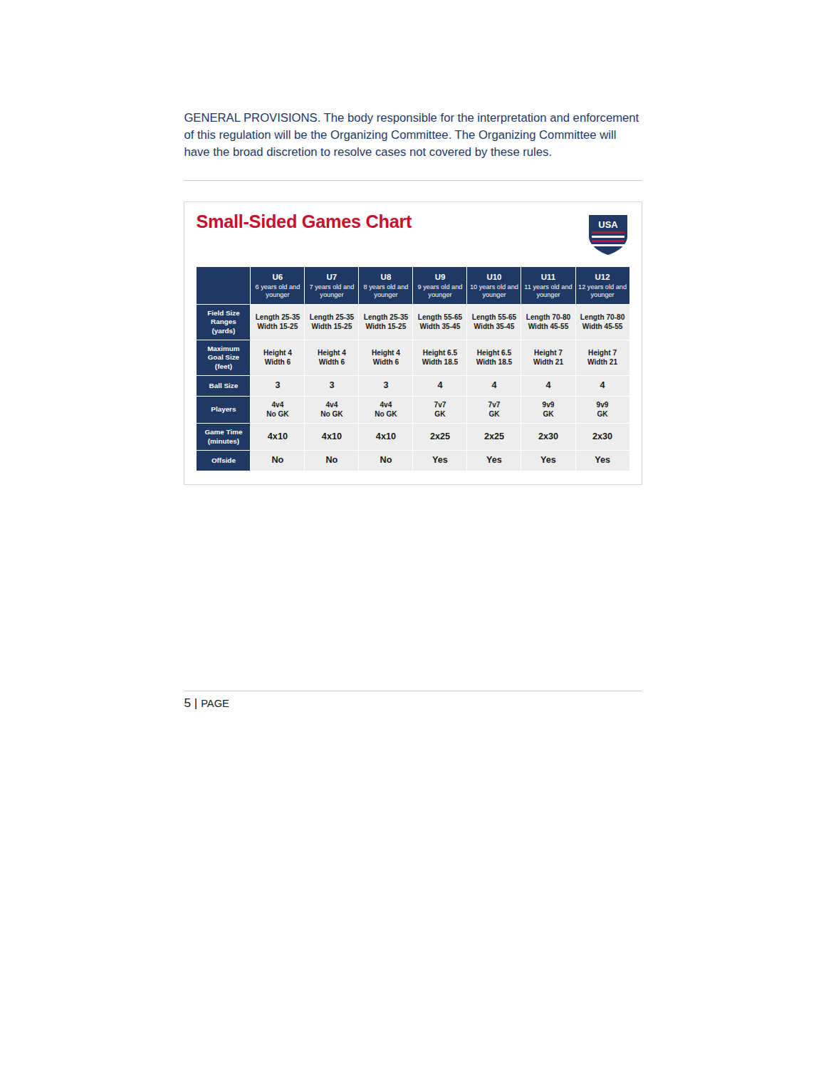GENERAL PROVISIONS. The body responsible for the interpretation and enforcement of this regulation will be the Organizing Committee. The Organizing Committee will have the broad discretion to resolve cases not covered by these rules.
Small-Sided Games Chart
USA
| | U6 6 years old and younger | U7 7 years old and younger | U8 8 years old and younger | U9 9 years old and younger | U10 10 years old and younger | U11 11 years old and younger | U12 12 years old and younger |
| --- | --- | --- | --- | --- | --- | --- | --- |
| Field Size Ranges (yards) | Length 25-35 Width 15-25 | Length 25-35 Width 15-25 | Length 25-35 Width 15-25 | Length 55-65 Width 35-45 | Length 55-65 Width 35-45 | Length 70-80 Width 45-55 | Length 70-80 Width 45-55 |
| Maximum Goal Size (feet) | Height 4 Width 6 | Height 4 Width 6 | Height 4 Width 6 | Height 6.5 Width 18.5 | Height 6.5 Width 18.5 | Height 7 Width 21 | Height 7 Width 21 |
| Ball Size | 3 | 3 | 3 | 4 | 4 | 4 | 4 |
| Players | 4v4 No GK | 4v4 No GK | 4v4 No GK | 7v7 GK | 7v7 GK | 9v9 GK | 9v9 GK |
| Game Time (minutes) | 4x10 | 4x10 | 4x10 | 2x25 | 2x25 | 2x30 | 2x30 |
| Offside | No | No | No | Yes | Yes | Yes | Yes |
5 | PAGE